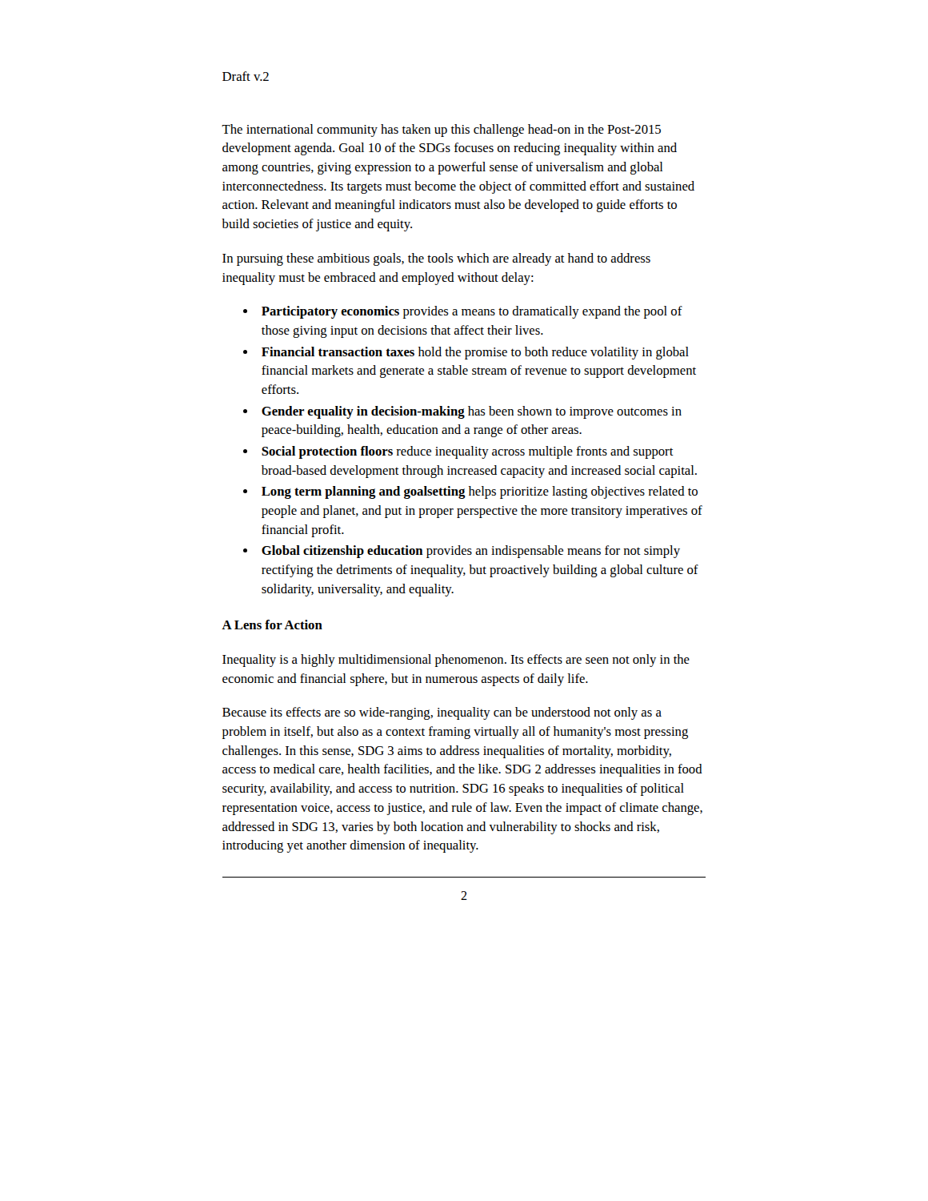Draft v.2
The international community has taken up this challenge head-on in the Post-2015 development agenda. Goal 10 of the SDGs focuses on reducing inequality within and among countries, giving expression to a powerful sense of universalism and global interconnectedness. Its targets must become the object of committed effort and sustained action. Relevant and meaningful indicators must also be developed to guide efforts to build societies of justice and equity.
In pursuing these ambitious goals, the tools which are already at hand to address inequality must be embraced and employed without delay:
Participatory economics provides a means to dramatically expand the pool of those giving input on decisions that affect their lives.
Financial transaction taxes hold the promise to both reduce volatility in global financial markets and generate a stable stream of revenue to support development efforts.
Gender equality in decision-making has been shown to improve outcomes in peace-building, health, education and a range of other areas.
Social protection floors reduce inequality across multiple fronts and support broad-based development through increased capacity and increased social capital.
Long term planning and goalsetting helps prioritize lasting objectives related to people and planet, and put in proper perspective the more transitory imperatives of financial profit.
Global citizenship education provides an indispensable means for not simply rectifying the detriments of inequality, but proactively building a global culture of solidarity, universality, and equality.
A Lens for Action
Inequality is a highly multidimensional phenomenon. Its effects are seen not only in the economic and financial sphere, but in numerous aspects of daily life.
Because its effects are so wide-ranging, inequality can be understood not only as a problem in itself, but also as a context framing virtually all of humanity's most pressing challenges. In this sense, SDG 3 aims to address inequalities of mortality, morbidity, access to medical care, health facilities, and the like. SDG 2 addresses inequalities in food security, availability, and access to nutrition. SDG 16 speaks to inequalities of political representation voice, access to justice, and rule of law. Even the impact of climate change, addressed in SDG 13, varies by both location and vulnerability to shocks and risk, introducing yet another dimension of inequality.
2